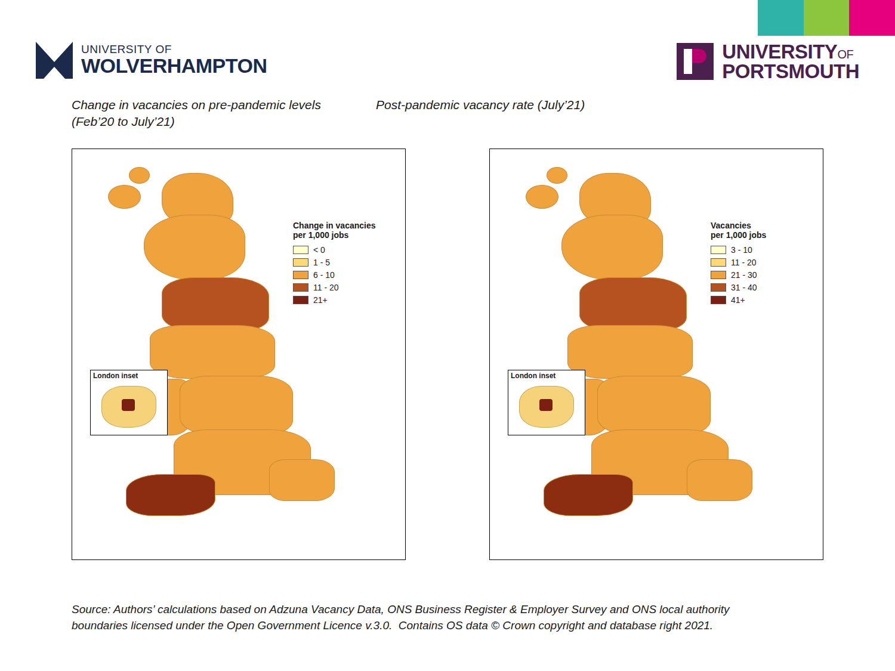UNIVERSITY OF
WOLVERHAMPTON
UNIVERSITYOF
PORTSMOUTH
Change in vacancies on pre-pandemic levels (Feb’20 to July’21)
Post-pandemic vacancy rate (July’21)
London inset
Change in vacancies
per 1,000 jobs
< 0
1 - 5
6 - 10
11 - 20
21+
London inset
Vacancies
per 1,000 jobs
3 - 10
11 - 20
21 - 30
31 - 40
41+
Source: Authors’ calculations based on Adzuna Vacancy Data, ONS Business Register & Employer Survey and ONS local authority boundaries licensed under the Open Government Licence v.3.0. Contains OS data © Crown copyright and database right 2021.